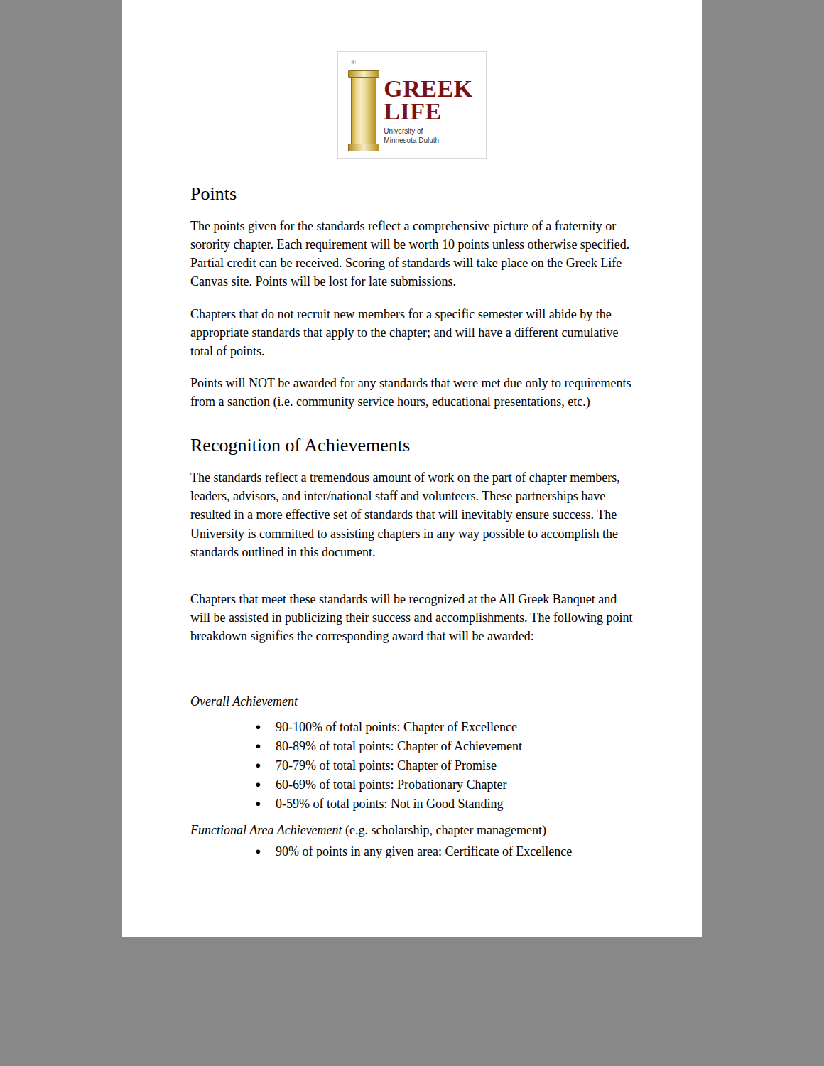®
GREEK LIFE University of
Minnesota Duluth
Points
The points given for the standards reflect a comprehensive picture of a fraternity or sorority chapter. Each requirement will be worth 10 points unless otherwise specified. Partial credit can be received. Scoring of standards will take place on the Greek Life Canvas site. Points will be lost for late submissions.
Chapters that do not recruit new members for a specific semester will abide by the appropriate standards that apply to the chapter; and will have a different cumulative total of points.
Points will NOT be awarded for any standards that were met due only to requirements from a sanction (i.e. community service hours, educational presentations, etc.)
Recognition of Achievements
The standards reflect a tremendous amount of work on the part of chapter members, leaders, advisors, and inter/national staff and volunteers. These partnerships have resulted in a more effective set of standards that will inevitably ensure success. The University is committed to assisting chapters in any way possible to accomplish the standards outlined in this document.
Chapters that meet these standards will be recognized at the All Greek Banquet and will be assisted in publicizing their success and accomplishments. The following point breakdown signifies the corresponding award that will be awarded:
Overall Achievement
90-100% of total points: Chapter of Excellence
80-89% of total points: Chapter of Achievement
70-79% of total points: Chapter of Promise
60-69% of total points: Probationary Chapter
0-59% of total points: Not in Good Standing
Functional Area Achievement (e.g. scholarship, chapter management)
90% of points in any given area: Certificate of Excellence